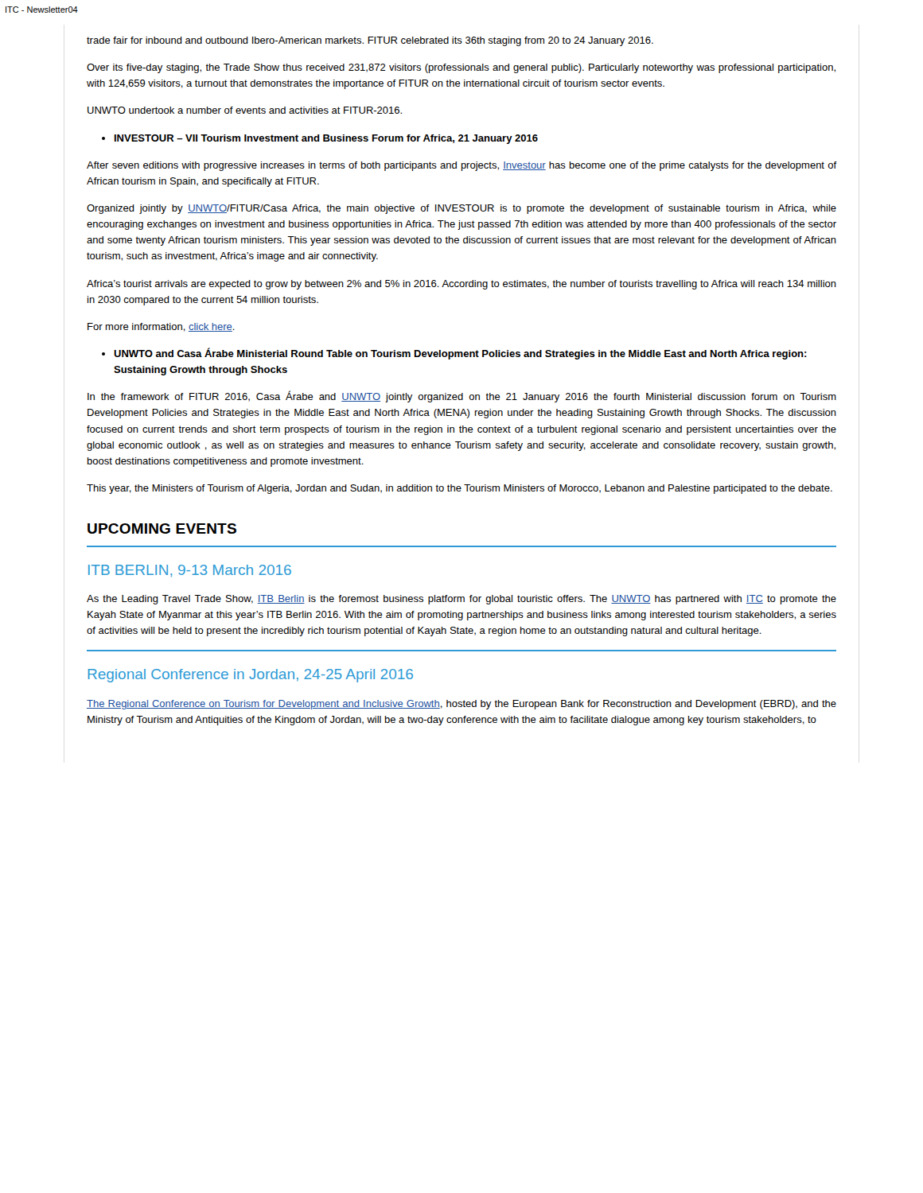ITC - Newsletter04
trade fair for inbound and outbound Ibero-American markets. FITUR celebrated its 36th staging from 20 to 24 January 2016.
Over its five-day staging, the Trade Show thus received 231,872 visitors (professionals and general public). Particularly noteworthy was professional participation, with 124,659 visitors, a turnout that demonstrates the importance of FITUR on the international circuit of tourism sector events.
UNWTO undertook a number of events and activities at FITUR-2016.
INVESTOUR – VII Tourism Investment and Business Forum for Africa, 21 January 2016
After seven editions with progressive increases in terms of both participants and projects, Investour has become one of the prime catalysts for the development of African tourism in Spain, and specifically at FITUR.
Organized jointly by UNWTO/FITUR/Casa Africa, the main objective of INVESTOUR is to promote the development of sustainable tourism in Africa, while encouraging exchanges on investment and business opportunities in Africa. The just passed 7th edition was attended by more than 400 professionals of the sector and some twenty African tourism ministers. This year session was devoted to the discussion of current issues that are most relevant for the development of African tourism, such as investment, Africa’s image and air connectivity.
Africa’s tourist arrivals are expected to grow by between 2% and 5% in 2016. According to estimates, the number of tourists travelling to Africa will reach 134 million in 2030 compared to the current 54 million tourists.
For more information, click here.
UNWTO and Casa Árabe Ministerial Round Table on Tourism Development Policies and Strategies in the Middle East and North Africa region: Sustaining Growth through Shocks
In the framework of FITUR 2016, Casa Árabe and UNWTO jointly organized on the 21 January 2016 the fourth Ministerial discussion forum on Tourism Development Policies and Strategies in the Middle East and North Africa (MENA) region under the heading Sustaining Growth through Shocks. The discussion focused on current trends and short term prospects of tourism in the region in the context of a turbulent regional scenario and persistent uncertainties over the global economic outlook , as well as on strategies and measures to enhance Tourism safety and security, accelerate and consolidate recovery, sustain growth, boost destinations competitiveness and promote investment.
This year, the Ministers of Tourism of Algeria, Jordan and Sudan, in addition to the Tourism Ministers of Morocco, Lebanon and Palestine participated to the debate.
UPCOMING EVENTS
ITB BERLIN, 9-13 March 2016
As the Leading Travel Trade Show, ITB Berlin is the foremost business platform for global touristic offers. The UNWTO has partnered with ITC to promote the Kayah State of Myanmar at this year’s ITB Berlin 2016. With the aim of promoting partnerships and business links among interested tourism stakeholders, a series of activities will be held to present the incredibly rich tourism potential of Kayah State, a region home to an outstanding natural and cultural heritage.
Regional Conference in Jordan, 24-25 April 2016
The Regional Conference on Tourism for Development and Inclusive Growth, hosted by the European Bank for Reconstruction and Development (EBRD), and the Ministry of Tourism and Antiquities of the Kingdom of Jordan, will be a two-day conference with the aim to facilitate dialogue among key tourism stakeholders, to